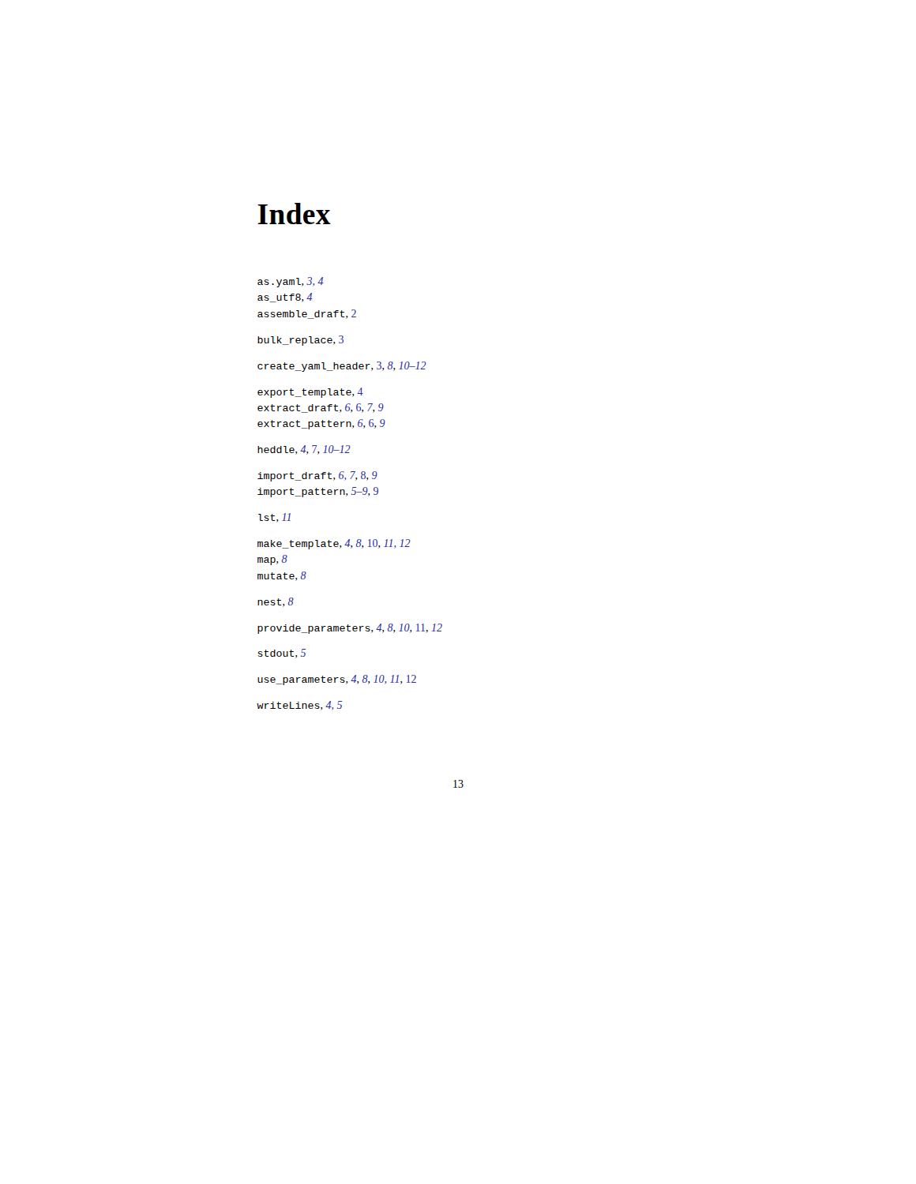Index
as.yaml, 3, 4
as_utf8, 4
assemble_draft, 2
bulk_replace, 3
create_yaml_header, 3, 8, 10–12
export_template, 4
extract_draft, 6, 6, 7, 9
extract_pattern, 6, 6, 9
heddle, 4, 7, 10–12
import_draft, 6, 7, 8, 9
import_pattern, 5–9, 9
lst, 11
make_template, 4, 8, 10, 11, 12
map, 8
mutate, 8
nest, 8
provide_parameters, 4, 8, 10, 11, 12
stdout, 5
use_parameters, 4, 8, 10, 11, 12
writeLines, 4, 5
13